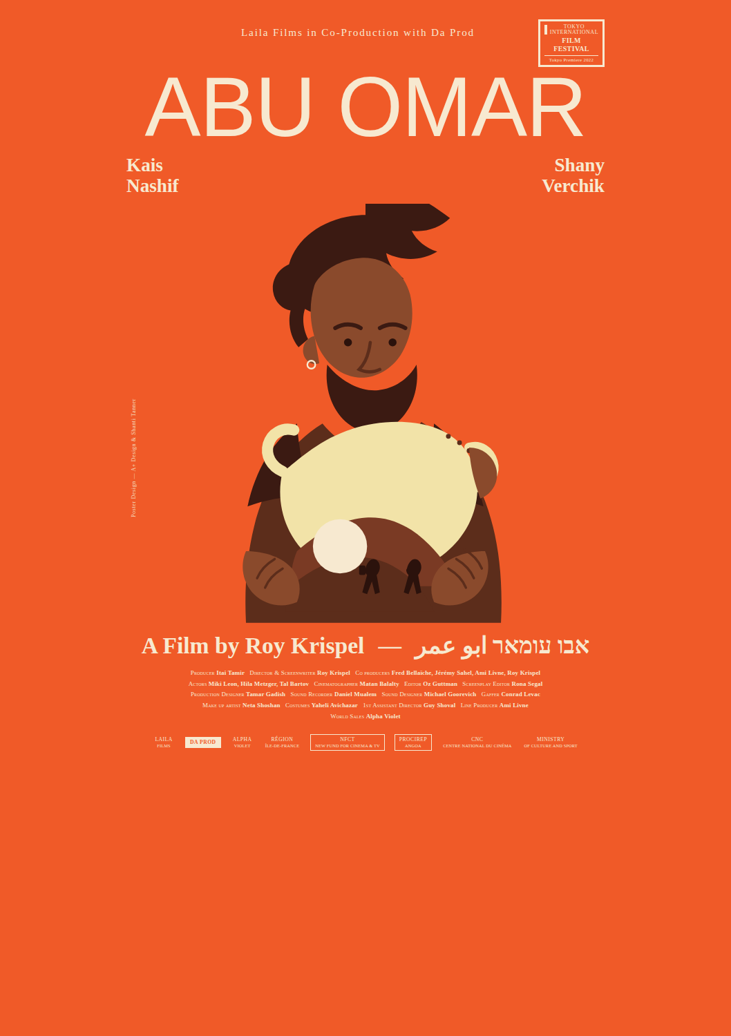Laila Films in Co-Production with Da Prod
Tokyo
International
FILM
FESTIVAL
Tokyo Premiere 2022
ABU OMAR
Kais
Nashif
Shany
Verchik
Poster Design — A+ Design & Shanti Tanner
A Film by Roy Krispel — אבו עומאר ابو عمر
Producer Itai Tamir Director & Screenwriter Roy Krispel Co producers Fred Bellaïche, Jérémy Sahel, Ami Livne, Roy Krispel
Actors Miki Leon, Hila Metzger, Tal Bartov Cinematographer Matan Balalty Editor Oz Guttman Screenplay Editor Rona Segal
Production Designer Tamar Gadish Sound Recorder Daniel Mualem Sound Designer Michael Goorevich Gaffer Conrad Levac
Make up artist Neta Shoshan Costumes Yaheli Avichazar 1st Assistant Director Guy Shoval Line Producer Ami Livne
World Sales Alpha Violet
LailaFilms
DA PROD
AlphaViolet
RégionÎle-de-France
NFCTNew Fund for Cinema & TV
ProcirepAngoa
CNCCentre National du Cinéma
Ministryof Culture and Sport